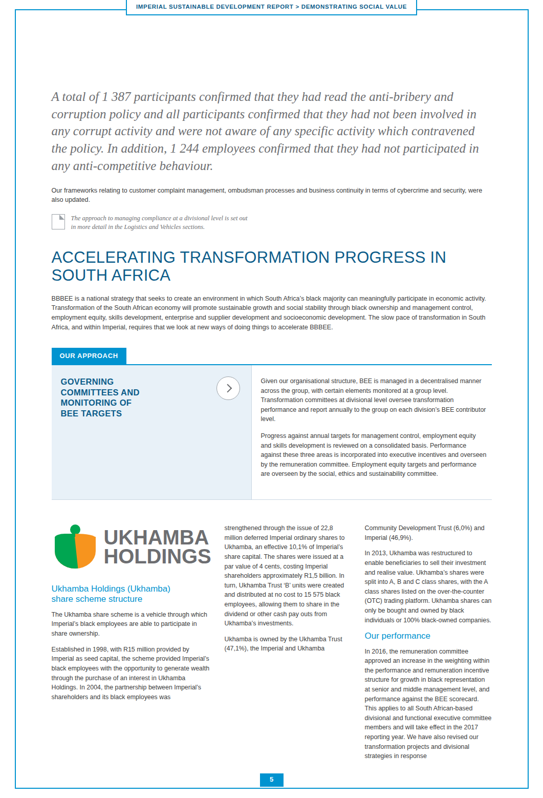Imperial Sustainable Development Report > Demonstrating Social Value
A total of 1 387 participants confirmed that they had read the anti-bribery and corruption policy and all participants confirmed that they had not been involved in any corrupt activity and were not aware of any specific activity which contravened the policy. In addition, 1 244 employees confirmed that they had not participated in any anti-competitive behaviour.
Our frameworks relating to customer complaint management, ombudsman processes and business continuity in terms of cybercrime and security, were also updated.
The approach to managing compliance at a divisional level is set out
in more detail in the Logistics and Vehicles sections.
Accelerating transformation progress in
South Africa
BBBEE is a national strategy that seeks to create an environment in which South Africa’s black majority can meaningfully participate in economic activity. Transformation of the South African economy will promote sustainable growth and social stability through black ownership and management control, employment equity, skills development, enterprise and supplier development and socioeconomic development. The slow pace of transformation in South Africa, and within Imperial, requires that we look at new ways of doing things to accelerate BBBEE.
Our approach
Governing
committees and
monitoring of
BEE targets
Given our organisational structure, BEE is managed in a decentralised manner across the group, with certain elements monitored at a group level. Transformation committees at divisional level oversee transformation performance and report annually to the group on each division’s BEE contributor level.
Progress against annual targets for management control, employment equity and skills development is reviewed on a consolidated basis. Performance against these three areas is incorporated into executive incentives and overseen by the remuneration committee. Employment equity targets and performance are overseen by the social, ethics and sustainability committee.
UKHAMBA HOLDINGS
Ukhamba Holdings (Ukhamba)
share scheme structure
The Ukhamba share scheme is a vehicle through which Imperial’s black employees are able to participate in share ownership.
Established in 1998, with R15 million provided by Imperial as seed capital, the scheme provided Imperial’s black employees with the opportunity to generate wealth through the purchase of an interest in Ukhamba Holdings. In 2004, the partnership between Imperial’s shareholders and its black employees was
strengthened through the issue of 22,8 million deferred Imperial ordinary shares to Ukhamba, an effective 10,1% of Imperial’s share capital. The shares were issued at a par value of 4 cents, costing Imperial shareholders approximately R1,5 billion. In turn, Ukhamba Trust ‘B’ units were created and distributed at no cost to 15 575 black employees, allowing them to share in the dividend or other cash pay outs from Ukhamba’s investments.
Ukhamba is owned by the Ukhamba Trust (47,1%), the Imperial and Ukhamba
Community Development Trust (6,0%) and Imperial (46,9%).
In 2013, Ukhamba was restructured to enable beneficiaries to sell their investment and realise value. Ukhamba’s shares were split into A, B and C class shares, with the A class shares listed on the over-the-counter (OTC) trading platform. Ukhamba shares can only be bought and owned by black individuals or 100% black-owned companies.
Our performance
In 2016, the remuneration committee approved an increase in the weighting within the performance and remuneration incentive structure for growth in black representation at senior and middle management level, and performance against the BEE scorecard. This applies to all South African-based divisional and functional executive committee members and will take effect in the 2017 reporting year. We have also revised our transformation projects and divisional strategies in response
5